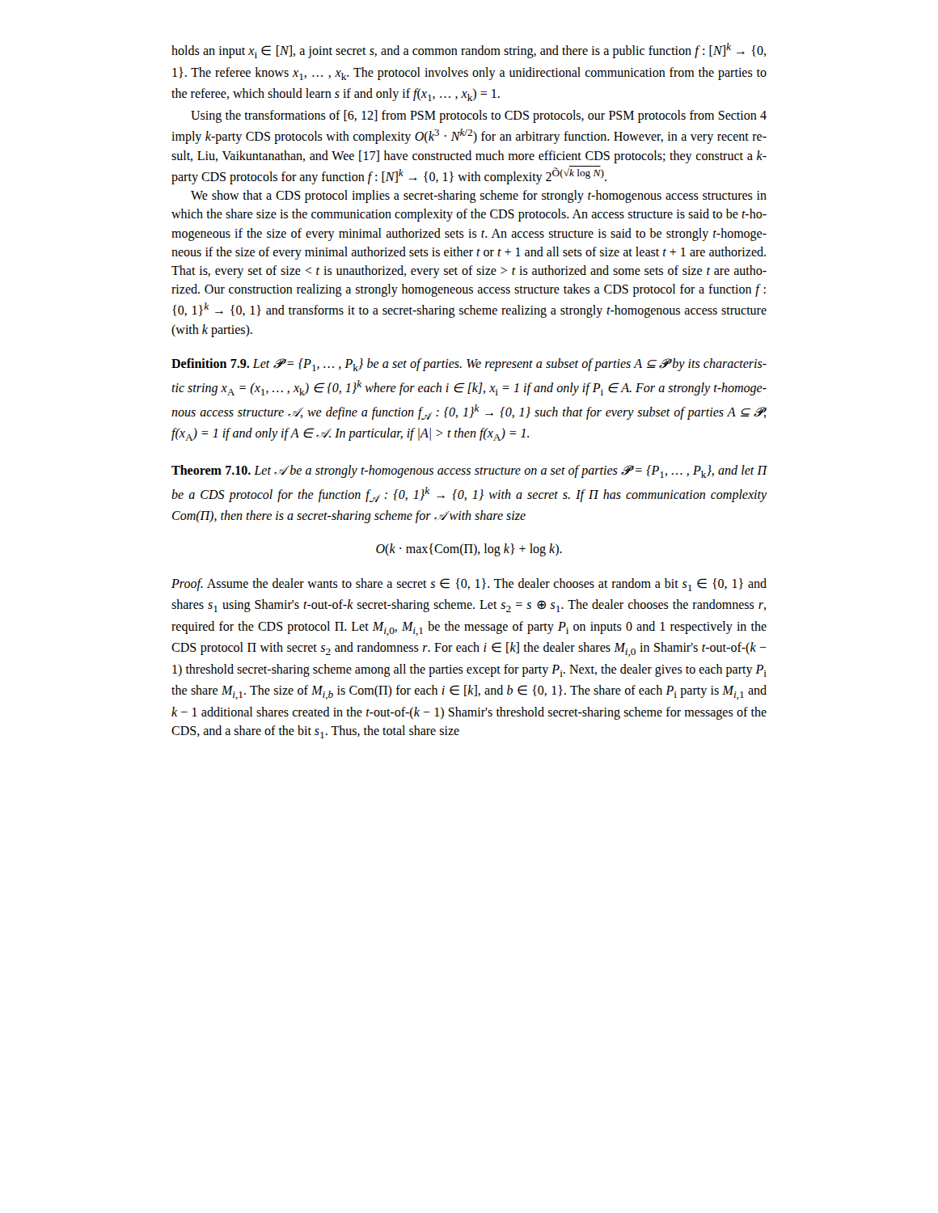holds an input xi ∈ [N], a joint secret s, and a common random string, and there is a public function f : [N]k → {0, 1}. The referee knows x1, … , xk. The protocol involves only a unidirectional communication from the parties to the referee, which should learn s if and only if f(x1, … , xk) = 1.
Using the transformations of [6, 12] from PSM protocols to CDS protocols, our PSM protocols from Section 4 imply k-party CDS protocols with complexity O(k3 · Nk/2) for an arbitrary function. However, in a very recent result, Liu, Vaikuntanathan, and Wee [17] have constructed much more efficient CDS protocols; they construct a k-party CDS protocols for any function f : [N]k → {0, 1} with complexity 2Õ(√k log N).
We show that a CDS protocol implies a secret-sharing scheme for strongly t-homogenous access structures in which the share size is the communication complexity of the CDS protocols. An access structure is said to be t-homogeneous if the size of every minimal authorized sets is t. An access structure is said to be strongly t-homogeneous if the size of every minimal authorized sets is either t or t + 1 and all sets of size at least t + 1 are authorized. That is, every set of size < t is unauthorized, every set of size > t is authorized and some sets of size t are authorized. Our construction realizing a strongly homogeneous access structure takes a CDS protocol for a function f : {0, 1}k → {0, 1} and transforms it to a secret-sharing scheme realizing a strongly t-homogenous access structure (with k parties).
Definition 7.9. Let 𝓟 = {P1, … , Pk} be a set of parties. We represent a subset of parties A ⊆ 𝓟 by its characteristic string xA = (x1, … , xk) ∈ {0, 1}k where for each i ∈ [k], xi = 1 if and only if Pi ∈ A. For a strongly t-homogenous access structure 𝒜, we define a function f𝒜 : {0, 1}k → {0, 1} such that for every subset of parties A ⊆ 𝓟, f(xA) = 1 if and only if A ∈ 𝒜. In particular, if |A| > t then f(xA) = 1.
Theorem 7.10. Let 𝒜 be a strongly t-homogenous access structure on a set of parties 𝓟 = {P1, … , Pk}, and let Π be a CDS protocol for the function f𝒜 : {0, 1}k → {0, 1} with a secret s. If Π has communication complexity Com(Π), then there is a secret-sharing scheme for 𝒜 with share size
O(k · max{Com(Π), log k} + log k).
Proof. Assume the dealer wants to share a secret s ∈ {0, 1}. The dealer chooses at random a bit s1 ∈ {0, 1} and shares s1 using Shamir's t-out-of-k secret-sharing scheme. Let s2 = s ⊕ s1. The dealer chooses the randomness r, required for the CDS protocol Π. Let Mi,0, Mi,1 be the message of party Pi on inputs 0 and 1 respectively in the CDS protocol Π with secret s2 and randomness r. For each i ∈ [k] the dealer shares Mi,0 in Shamir's t-out-of-(k − 1) threshold secret-sharing scheme among all the parties except for party Pi. Next, the dealer gives to each party Pi the share Mi,1. The size of Mi,b is Com(Π) for each i ∈ [k], and b ∈ {0, 1}. The share of each Pi party is Mi,1 and k − 1 additional shares created in the t-out-of-(k − 1) Shamir's threshold secret-sharing scheme for messages of the CDS, and a share of the bit s1. Thus, the total share size